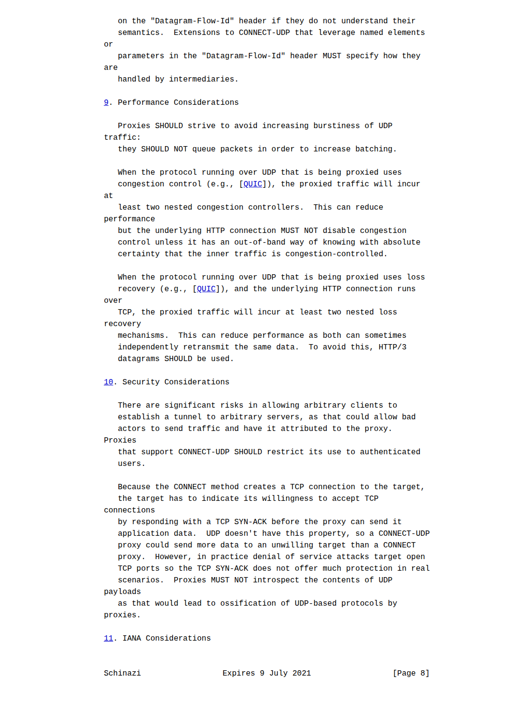on the "Datagram-Flow-Id" header if they do not understand their
   semantics.  Extensions to CONNECT-UDP that leverage named elements or
   parameters in the "Datagram-Flow-Id" header MUST specify how they are
   handled by intermediaries.
9. Performance Considerations
   Proxies SHOULD strive to avoid increasing burstiness of UDP traffic:
   they SHOULD NOT queue packets in order to increase batching.
   When the protocol running over UDP that is being proxied uses
   congestion control (e.g., [QUIC]), the proxied traffic will incur at
   least two nested congestion controllers.  This can reduce performance
   but the underlying HTTP connection MUST NOT disable congestion
   control unless it has an out-of-band way of knowing with absolute
   certainty that the inner traffic is congestion-controlled.
   When the protocol running over UDP that is being proxied uses loss
   recovery (e.g., [QUIC]), and the underlying HTTP connection runs over
   TCP, the proxied traffic will incur at least two nested loss recovery
   mechanisms.  This can reduce performance as both can sometimes
   independently retransmit the same data.  To avoid this, HTTP/3
   datagrams SHOULD be used.
10. Security Considerations
   There are significant risks in allowing arbitrary clients to
   establish a tunnel to arbitrary servers, as that could allow bad
   actors to send traffic and have it attributed to the proxy.  Proxies
   that support CONNECT-UDP SHOULD restrict its use to authenticated
   users.
   Because the CONNECT method creates a TCP connection to the target,
   the target has to indicate its willingness to accept TCP connections
   by responding with a TCP SYN-ACK before the proxy can send it
   application data.  UDP doesn't have this property, so a CONNECT-UDP
   proxy could send more data to an unwilling target than a CONNECT
   proxy.  However, in practice denial of service attacks target open
   TCP ports so the TCP SYN-ACK does not offer much protection in real
   scenarios.  Proxies MUST NOT introspect the contents of UDP payloads
   as that would lead to ossification of UDP-based protocols by proxies.
11. IANA Considerations
Schinazi Expires 9 July 2021 [Page 8]